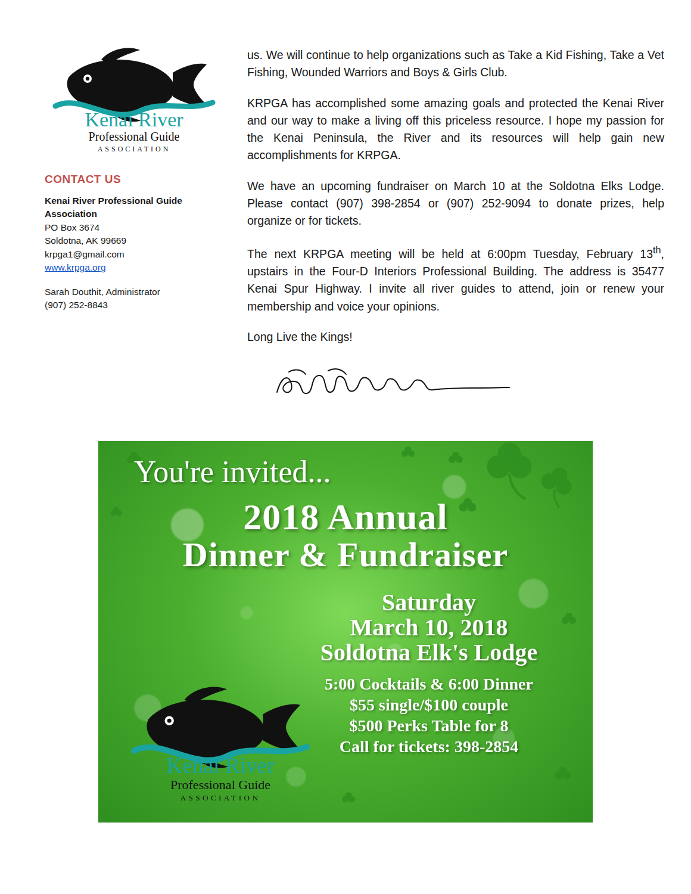Kenai River Professional Guide ASSOCIATION
CONTACT US
Kenai River Professional Guide
Association
PO Box 3674
Soldotna, AK 99669
krpga1@gmail.com
www.krpga.org
Sarah Douthit, Administrator
(907) 252-8843
us. We will continue to help organizations such as Take a Kid Fishing, Take a Vet Fishing, Wounded Warriors and Boys & Girls Club.
KRPGA has accomplished some amazing goals and protected the Kenai River and our way to make a living off this priceless resource. I hope my passion for the Kenai Peninsula, the River and its resources will help gain new accomplishments for KRPGA.
We have an upcoming fundraiser on March 10 at the Soldotna Elks Lodge. Please contact (907) 398-2854 or (907) 252-9094 to donate prizes, help organize or for tickets.
The next KRPGA meeting will be held at 6:00pm Tuesday, February 13th, upstairs in the Four-D Interiors Professional Building. The address is 35477 Kenai Spur Highway. I invite all river guides to attend, join or renew your membership and voice your opinions.
Long Live the Kings!
You're invited...
2018 Annual
Dinner & Fundraiser
Saturday
March 10, 2018
Soldotna Elk's Lodge
5:00 Cocktails & 6:00 Dinner
$55 single/$100 couple
$500 Perks Table for 8
Call for tickets: 398-2854
Kenai River Professional Guide ASSOCIATION